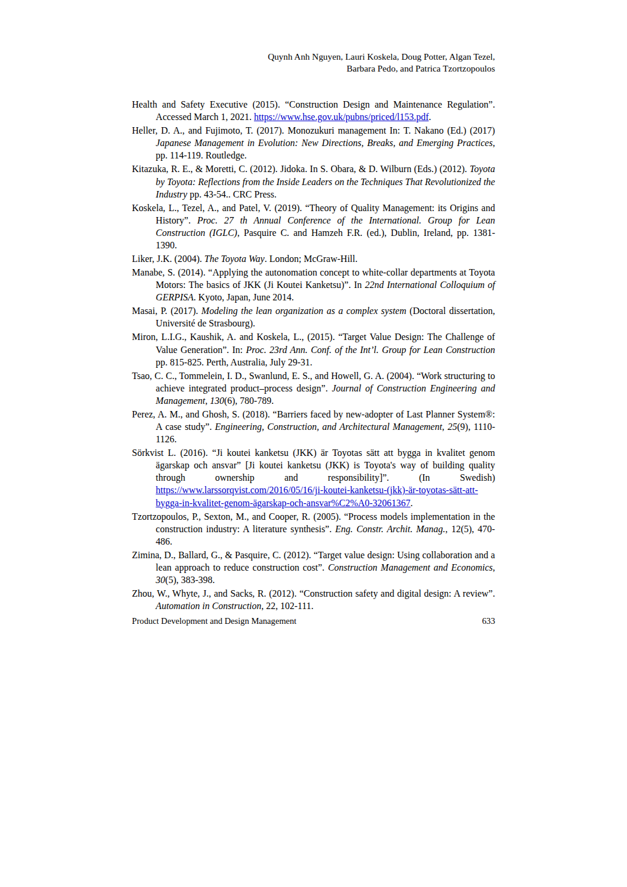Quynh Anh Nguyen, Lauri Koskela, Doug Potter, Algan Tezel,
Barbara Pedo, and Patrica Tzortzopoulos
Health and Safety Executive (2015). “Construction Design and Maintenance Regulation”. Accessed March 1, 2021. https://www.hse.gov.uk/pubns/priced/l153.pdf.
Heller, D. A., and Fujimoto, T. (2017). Monozukuri management In: T. Nakano (Ed.) (2017) Japanese Management in Evolution: New Directions, Breaks, and Emerging Practices, pp. 114-119. Routledge.
Kitazuka, R. E., & Moretti, C. (2012). Jidoka. In S. Obara, & D. Wilburn (Eds.) (2012). Toyota by Toyota: Reflections from the Inside Leaders on the Techniques That Revolutionized the Industry pp. 43-54.. CRC Press.
Koskela, L., Tezel, A., and Patel, V. (2019). “Theory of Quality Management: its Origins and History”. Proc. 27 th Annual Conference of the International. Group for Lean Construction (IGLC), Pasquire C. and Hamzeh F.R. (ed.), Dublin, Ireland, pp. 1381-1390.
Liker, J.K. (2004). The Toyota Way. London; McGraw-Hill.
Manabe, S. (2014). “Applying the autonomation concept to white-collar departments at Toyota Motors: The basics of JKK (Ji Koutei Kanketsu)”. In 22nd International Colloquium of GERPISA. Kyoto, Japan, June 2014.
Masai, P. (2017). Modeling the lean organization as a complex system (Doctoral dissertation, Université de Strasbourg).
Miron, L.I.G., Kaushik, A. and Koskela, L., (2015). “Target Value Design: The Challenge of Value Generation”. In: Proc. 23rd Ann. Conf. of the Int’l. Group for Lean Construction pp. 815-825. Perth, Australia, July 29-31.
Tsao, C. C., Tommelein, I. D., Swanlund, E. S., and Howell, G. A. (2004). “Work structuring to achieve integrated product–process design”. Journal of Construction Engineering and Management, 130(6), 780-789.
Perez, A. M., and Ghosh, S. (2018). “Barriers faced by new-adopter of Last Planner System®: A case study”. Engineering, Construction, and Architectural Management, 25(9), 1110-1126.
Sörkvist L. (2016). “Ji koutei kanketsu (JKK) är Toyotas sätt att bygga in kvalitet genom ägarskap och ansvar” [Ji koutei kanketsu (JKK) is Toyota's way of building quality through ownership and responsibility]”. (In Swedish) https://www.larssorqvist.com/2016/05/16/ji-koutei-kanketsu-(jkk)-är-toyotas-sätt-att-bygga-in-kvalitet-genom-ägarskap-och-ansvar%C2%A0-32061367.
Tzortzopoulos, P., Sexton, M., and Cooper, R. (2005). “Process models implementation in the construction industry: A literature synthesis”. Eng. Constr. Archit. Manag., 12(5), 470-486.
Zimina, D., Ballard, G., & Pasquire, C. (2012). “Target value design: Using collaboration and a lean approach to reduce construction cost”. Construction Management and Economics, 30(5), 383-398.
Zhou, W., Whyte, J., and Sacks, R. (2012). “Construction safety and digital design: A review”. Automation in Construction, 22, 102-111.
Product Development and Design Management 633